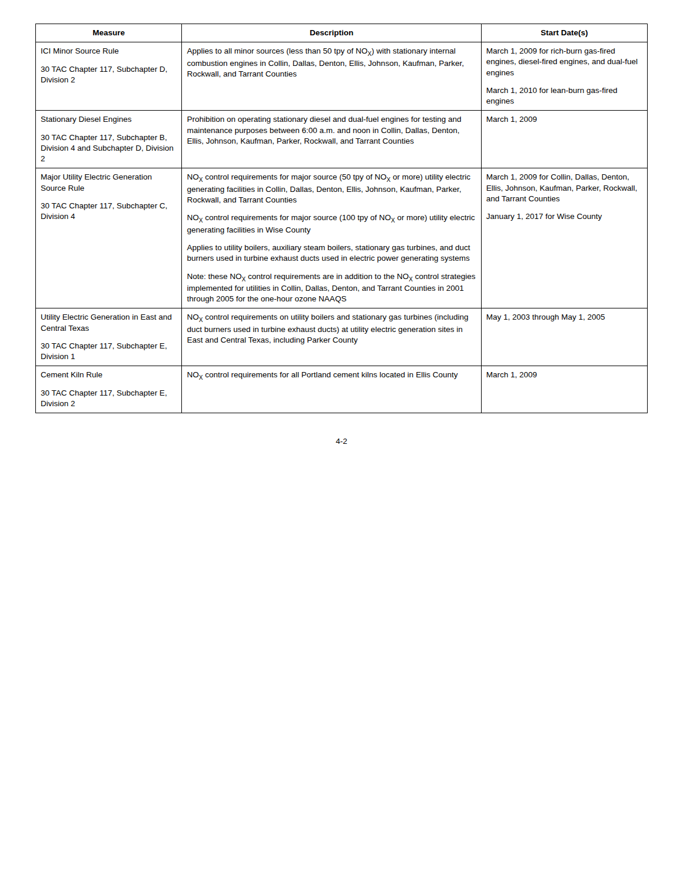| Measure | Description | Start Date(s) |
| --- | --- | --- |
| ICI Minor Source Rule 30 TAC Chapter 117, Subchapter D, Division 2 | Applies to all minor sources (less than 50 tpy of NO X ) with stationary internal combustion engines in Collin, Dallas, Denton, Ellis, Johnson, Kaufman, Parker, Rockwall, and Tarrant Counties | March 1, 2009 for rich-burn gas-fired engines, diesel-fired engines, and dual-fuel engines March 1, 2010 for lean-burn gas-fired engines |
| Stationary Diesel Engines 30 TAC Chapter 117, Subchapter B, Division 4 and Subchapter D, Division 2 | Prohibition on operating stationary diesel and dual-fuel engines for testing and maintenance purposes between 6:00 a.m. and noon in Collin, Dallas, Denton, Ellis, Johnson, Kaufman, Parker, Rockwall, and Tarrant Counties | March 1, 2009 |
| Major Utility Electric Generation Source Rule 30 TAC Chapter 117, Subchapter C, Division 4 | NO X control requirements for major source (50 tpy of NO X or more) utility electric generating facilities in Collin, Dallas, Denton, Ellis, Johnson, Kaufman, Parker, Rockwall, and Tarrant Counties NO X control requirements for major source (100 tpy of NO X or more) utility electric generating facilities in Wise County Applies to utility boilers, auxiliary steam boilers, stationary gas turbines, and duct burners used in turbine exhaust ducts used in electric power generating systems Note: these NO X control requirements are in addition to the NO X control strategies implemented for utilities in Collin, Dallas, Denton, and Tarrant Counties in 2001 through 2005 for the one-hour ozone NAAQS | March 1, 2009 for Collin, Dallas, Denton, Ellis, Johnson, Kaufman, Parker, Rockwall, and Tarrant Counties January 1, 2017 for Wise County |
| Utility Electric Generation in East and Central Texas 30 TAC Chapter 117, Subchapter E, Division 1 | NO X control requirements on utility boilers and stationary gas turbines (including duct burners used in turbine exhaust ducts) at utility electric generation sites in East and Central Texas, including Parker County | May 1, 2003 through May 1, 2005 |
| Cement Kiln Rule 30 TAC Chapter 117, Subchapter E, Division 2 | NO X control requirements for all Portland cement kilns located in Ellis County | March 1, 2009 |
4-2